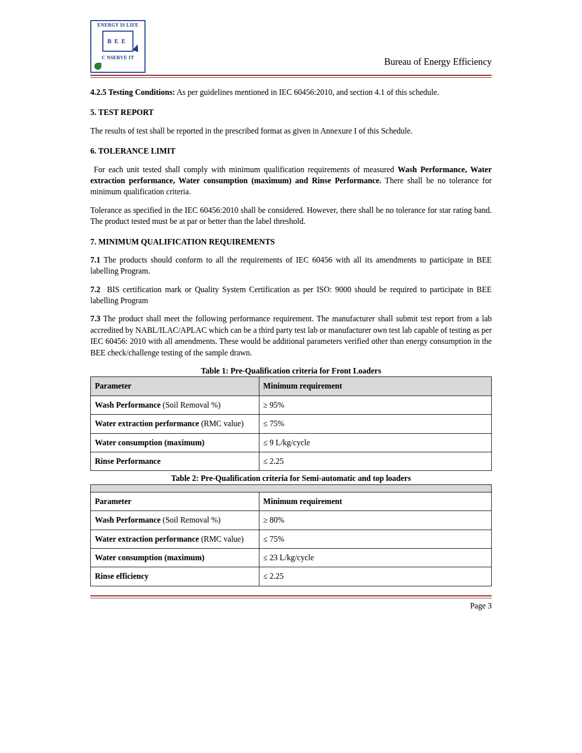ENERGY IS LIFE
BEE
C NSERVE IT
Bureau of Energy Efficiency
4.2.5 Testing Conditions: As per guidelines mentioned in IEC 60456:2010, and section 4.1 of this schedule.
5. TEST REPORT
The results of test shall be reported in the prescribed format as given in Annexure I of this Schedule.
6. TOLERANCE LIMIT
For each unit tested shall comply with minimum qualification requirements of measured Wash Performance, Water extraction performance, Water consumption (maximum) and Rinse Performance. There shall be no tolerance for minimum qualification criteria.
Tolerance as specified in the IEC 60456:2010 shall be considered. However, there shall be no tolerance for star rating band. The product tested must be at par or better than the label threshold.
7. MINIMUM QUALIFICATION REQUIREMENTS
7.1 The products should conform to all the requirements of IEC 60456 with all its amendments to participate in BEE labelling Program.
7.2 BIS certification mark or Quality System Certification as per ISO: 9000 should be required to participate in BEE labelling Program
7.3 The product shall meet the following performance requirement. The manufacturer shall submit test report from a lab accredited by NABL/ILAC/APLAC which can be a third party test lab or manufacturer own test lab capable of testing as per IEC 60456: 2010 with all amendments. These would be additional parameters verified other than energy consumption in the BEE check/challenge testing of the sample drawn.
Table 1: Pre-Qualification criteria for Front Loaders
| Parameter | Minimum requirement |
| --- | --- |
| Wash Performance (Soil Removal %) | ≥ 95% |
| Water extraction performance (RMC value) | ≤ 75% |
| Water consumption (maximum) | ≤ 9 L/kg/cycle |
| Rinse Performance | ≤ 2.25 |
Table 2: Pre-Qualification criteria for Semi-automatic and top loaders
| Parameter | Minimum requirement |
| --- | --- |
| Wash Performance (Soil Removal %) | ≥ 80% |
| Water extraction performance (RMC value) | ≤ 75% |
| Water consumption (maximum) | ≤ 23 L/kg/cycle |
| Rinse efficiency | ≤ 2.25 |
Page 3